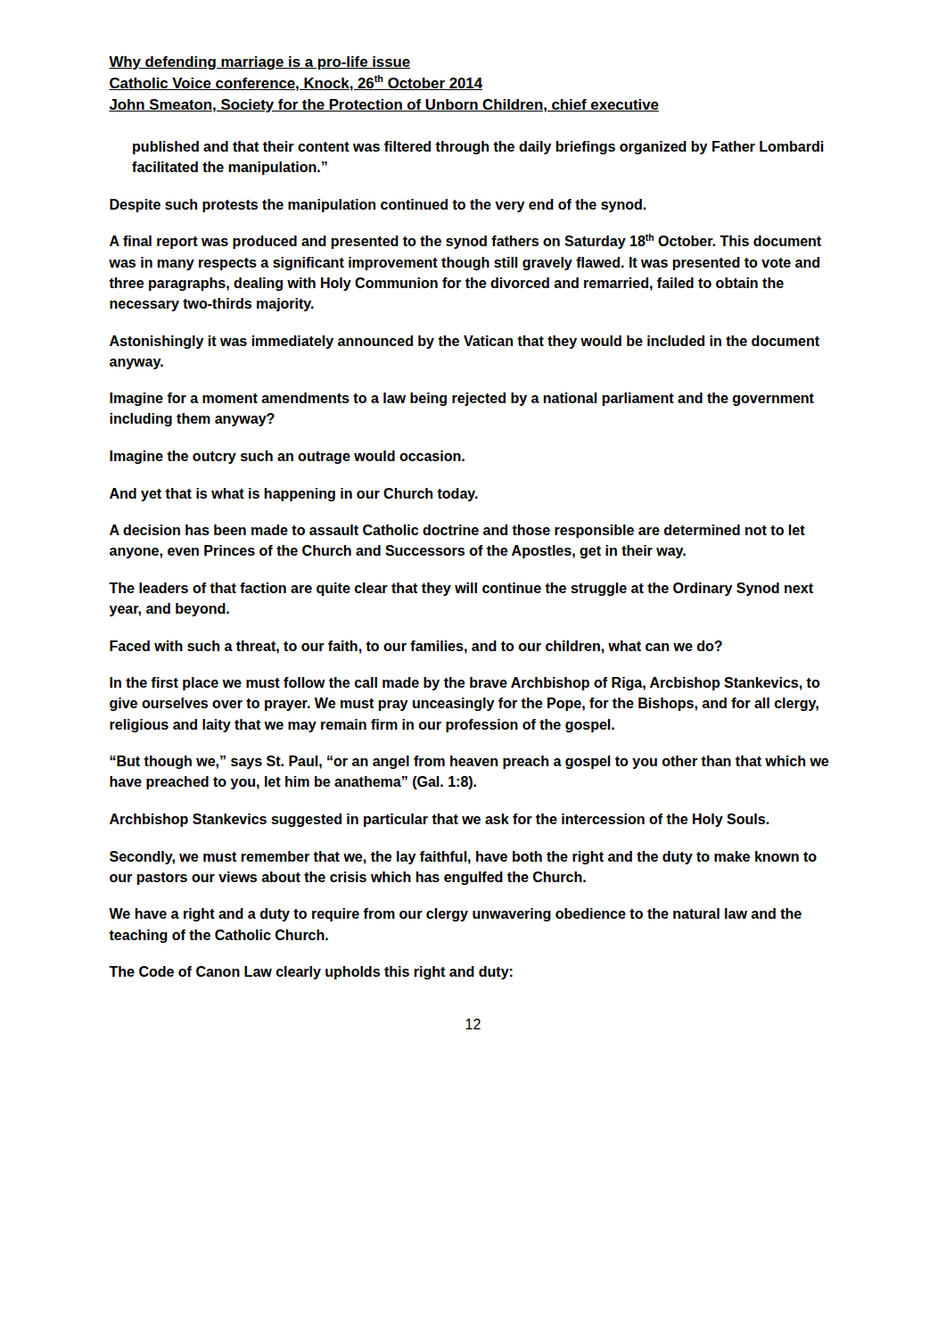Why defending marriage is a pro-life issue
Catholic Voice conference, Knock, 26th October 2014
John Smeaton, Society for the Protection of Unborn Children, chief executive
published and that their content was filtered through the daily briefings organized by Father Lombardi facilitated the manipulation.”
Despite such protests the manipulation continued to the very end of the synod.
A final report was produced and presented to the synod fathers on Saturday 18th October. This document was in many respects a significant improvement though still gravely flawed. It was presented to vote and three paragraphs, dealing with Holy Communion for the divorced and remarried, failed to obtain the necessary two-thirds majority.
Astonishingly it was immediately announced by the Vatican that they would be included in the document anyway.
Imagine for a moment amendments to a law being rejected by a national parliament and the government including them anyway?
Imagine the outcry such an outrage would occasion.
And yet that is what is happening in our Church today.
A decision has been made to assault Catholic doctrine and those responsible are determined not to let anyone, even Princes of the Church and Successors of the Apostles, get in their way.
The leaders of that faction are quite clear that they will continue the struggle at the Ordinary Synod next year, and beyond.
Faced with such a threat, to our faith, to our families, and to our children, what can we do?
In the first place we must follow the call made by the brave Archbishop of Riga, Arcbishop Stankevics, to give ourselves over to prayer. We must pray unceasingly for the Pope, for the Bishops, and for all clergy, religious and laity that we may remain firm in our profession of the gospel.
“But though we,” says St. Paul, “or an angel from heaven preach a gospel to you other than that which we have preached to you, let him be anathema” (Gal. 1:8).
Archbishop Stankevics suggested in particular that we ask for the intercession of the Holy Souls.
Secondly, we must remember that we, the lay faithful, have both the right and the duty to make known to our pastors our views about the crisis which has engulfed the Church.
We have a right and a duty to require from our clergy unwavering obedience to the natural law and the teaching of the Catholic Church.
The Code of Canon Law clearly upholds this right and duty:
12